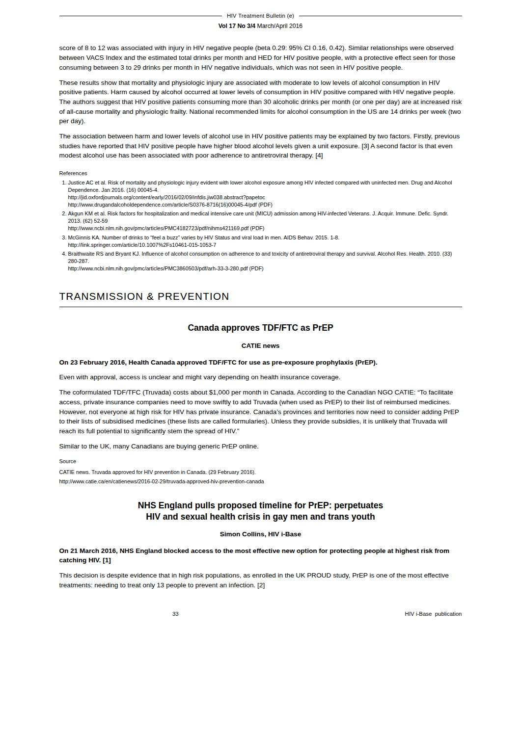HIV Treatment Bulletin (e)
Vol 17 No 3/4 March/April 2016
score of 8 to 12 was associated with injury in HIV negative people (beta 0.29: 95% CI 0.16, 0.42). Similar relationships were observed between VACS Index and the estimated total drinks per month and HED for HIV positive people, with a protective effect seen for those consuming between 3 to 29 drinks per month in HIV negative individuals, which was not seen in HIV positive people.
These results show that mortality and physiologic injury are associated with moderate to low levels of alcohol consumption in HIV positive patients. Harm caused by alcohol occurred at lower levels of consumption in HIV positive compared with HIV negative people. The authors suggest that HIV positive patients consuming more than 30 alcoholic drinks per month (or one per day) are at increased risk of all-cause mortality and physiologic frailty. National recommended limits for alcohol consumption in the US are 14 drinks per week (two per day).
The association between harm and lower levels of alcohol use in HIV positive patients may be explained by two factors. Firstly, previous studies have reported that HIV positive people have higher blood alcohol levels given a unit exposure. [3] A second factor is that even modest alcohol use has been associated with poor adherence to antiretroviral therapy. [4]
References
Justice AC et al. Risk of mortality and physiologic injury evident with lower alcohol exposure among HIV infected compared with uninfected men. Drug and Alcohol Dependence. Jan 2016. (16) 00045-4. http://jid.oxfordjournals.org/content/early/2016/02/09/infdis.jiw038.abstract?papetoc http://www.drugandalcoholdependence.com/article/S0376-8716(16)00045-4/pdf (PDF)
Akgun KM et al. Risk factors for hospitalization and medical intensive care unit (MICU) admission among HIV-infected Veterans. J. Acquir. Immune. Defic. Syndr. 2013. (62) 52-59 http://www.ncbi.nlm.nih.gov/pmc/articles/PMC4182723/pdf/nihms421169.pdf (PDF)
McGinnis KA. Number of drinks to “feel a buzz” varies by HIV Status and viral load in men. AIDS Behav. 2015. 1-8. http://link.springer.com/article/10.1007%2Fs10461-015-1053-7
Braithwaite RS and Bryant KJ. Influence of alcohol consumption on adherence to and toxicity of antiretroviral therapy and survival. Alcohol Res. Health. 2010. (33) 280-287. http://www.ncbi.nlm.nih.gov/pmc/articles/PMC3860503/pdf/arh-33-3-280.pdf (PDF)
Transmission & Prevention
Canada approves TDF/FTC as PrEP
CATIE news
On 23 February 2016, Health Canada approved TDF/FTC for use as pre-exposure prophylaxis (PrEP).
Even with approval, access is unclear and might vary depending on health insurance coverage.
The coformulated TDF/TFC (Truvada) costs about $1,000 per month in Canada. According to the Canadian NGO CATIE: “To facilitate access, private insurance companies need to move swiftly to add Truvada (when used as PrEP) to their list of reimbursed medicines. However, not everyone at high risk for HIV has private insurance. Canada’s provinces and territories now need to consider adding PrEP to their lists of subsidised medicines (these lists are called formularies). Unless they provide subsidies, it is unlikely that Truvada will reach its full potential to significantly stem the spread of HIV.”
Similar to the UK, many Canadians are buying generic PrEP online.
Source
CATIE news. Truvada approved for HIV prevention in Canada. (29 February 2016).
http://www.catie.ca/en/catienews/2016-02-29/truvada-approved-hiv-prevention-canada
NHS England pulls proposed timeline for PrEP: perpetuates
HIV and sexual health crisis in gay men and trans youth
Simon Collins, HIV i-Base
On 21 March 2016, NHS England blocked access to the most effective new option for protecting people at highest risk from catching HIV. [1]
This decision is despite evidence that in high risk populations, as enrolled in the UK PROUD study, PrEP is one of the most effective treatments: needing to treat only 13 people to prevent an infection. [2]
33 HIV i-Base publication